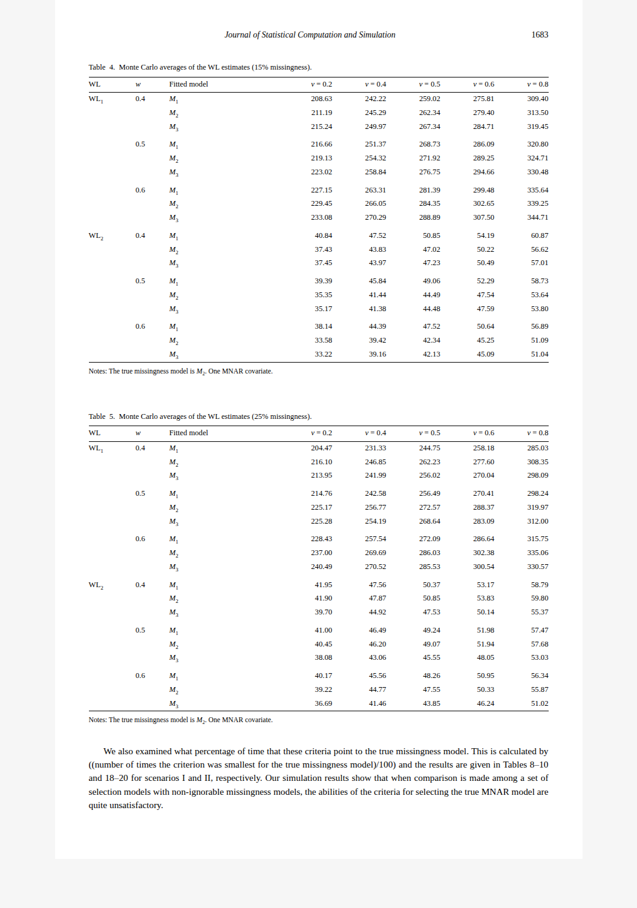Journal of Statistical Computation and Simulation 1683
Table 4. Monte Carlo averages of the WL estimates (15% missingness).
| WL | w | Fitted model | v = 0.2 | v = 0.4 | v = 0.5 | v = 0.6 | v = 0.8 |
| --- | --- | --- | --- | --- | --- | --- | --- |
| WL 1 | 0.4 | M 1 | 208.63 | 242.22 | 259.02 | 275.81 | 309.40 |
| | | M 2 | 211.19 | 245.29 | 262.34 | 279.40 | 313.50 |
| | | M 3 | 215.24 | 249.97 | 267.34 | 284.71 | 319.45 |
| | 0.5 | M 1 | 216.66 | 251.37 | 268.73 | 286.09 | 320.80 |
| | | M 2 | 219.13 | 254.32 | 271.92 | 289.25 | 324.71 |
| | | M 3 | 223.02 | 258.84 | 276.75 | 294.66 | 330.48 |
| | 0.6 | M 1 | 227.15 | 263.31 | 281.39 | 299.48 | 335.64 |
| | | M 2 | 229.45 | 266.05 | 284.35 | 302.65 | 339.25 |
| | | M 3 | 233.08 | 270.29 | 288.89 | 307.50 | 344.71 |
| WL 2 | 0.4 | M 1 | 40.84 | 47.52 | 50.85 | 54.19 | 60.87 |
| | | M 2 | 37.43 | 43.83 | 47.02 | 50.22 | 56.62 |
| | | M 3 | 37.45 | 43.97 | 47.23 | 50.49 | 57.01 |
| | 0.5 | M 1 | 39.39 | 45.84 | 49.06 | 52.29 | 58.73 |
| | | M 2 | 35.35 | 41.44 | 44.49 | 47.54 | 53.64 |
| | | M 3 | 35.17 | 41.38 | 44.48 | 47.59 | 53.80 |
| | 0.6 | M 1 | 38.14 | 44.39 | 47.52 | 50.64 | 56.89 |
| | | M 2 | 33.58 | 39.42 | 42.34 | 45.25 | 51.09 |
| | | M 3 | 33.22 | 39.16 | 42.13 | 45.09 | 51.04 |
Notes: The true missingness model is M2. One MNAR covariate.
Table 5. Monte Carlo averages of the WL estimates (25% missingness).
| WL | w | Fitted model | v = 0.2 | v = 0.4 | v = 0.5 | v = 0.6 | v = 0.8 |
| --- | --- | --- | --- | --- | --- | --- | --- |
| WL 1 | 0.4 | M 1 | 204.47 | 231.33 | 244.75 | 258.18 | 285.03 |
| | | M 2 | 216.10 | 246.85 | 262.23 | 277.60 | 308.35 |
| | | M 3 | 213.95 | 241.99 | 256.02 | 270.04 | 298.09 |
| | 0.5 | M 1 | 214.76 | 242.58 | 256.49 | 270.41 | 298.24 |
| | | M 2 | 225.17 | 256.77 | 272.57 | 288.37 | 319.97 |
| | | M 3 | 225.28 | 254.19 | 268.64 | 283.09 | 312.00 |
| | 0.6 | M 1 | 228.43 | 257.54 | 272.09 | 286.64 | 315.75 |
| | | M 2 | 237.00 | 269.69 | 286.03 | 302.38 | 335.06 |
| | | M 3 | 240.49 | 270.52 | 285.53 | 300.54 | 330.57 |
| WL 2 | 0.4 | M 1 | 41.95 | 47.56 | 50.37 | 53.17 | 58.79 |
| | | M 2 | 41.90 | 47.87 | 50.85 | 53.83 | 59.80 |
| | | M 3 | 39.70 | 44.92 | 47.53 | 50.14 | 55.37 |
| | 0.5 | M 1 | 41.00 | 46.49 | 49.24 | 51.98 | 57.47 |
| | | M 2 | 40.45 | 46.20 | 49.07 | 51.94 | 57.68 |
| | | M 3 | 38.08 | 43.06 | 45.55 | 48.05 | 53.03 |
| | 0.6 | M 1 | 40.17 | 45.56 | 48.26 | 50.95 | 56.34 |
| | | M 2 | 39.22 | 44.77 | 47.55 | 50.33 | 55.87 |
| | | M 3 | 36.69 | 41.46 | 43.85 | 46.24 | 51.02 |
Notes: The true missingness model is M2. One MNAR covariate.
We also examined what percentage of time that these criteria point to the true missingness model. This is calculated by ((number of times the criterion was smallest for the true missingness model)/100) and the results are given in Tables 8–10 and 18–20 for scenarios I and II, respectively. Our simulation results show that when comparison is made among a set of selection models with non-ignorable missingness models, the abilities of the criteria for selecting the true MNAR model are quite unsatisfactory.